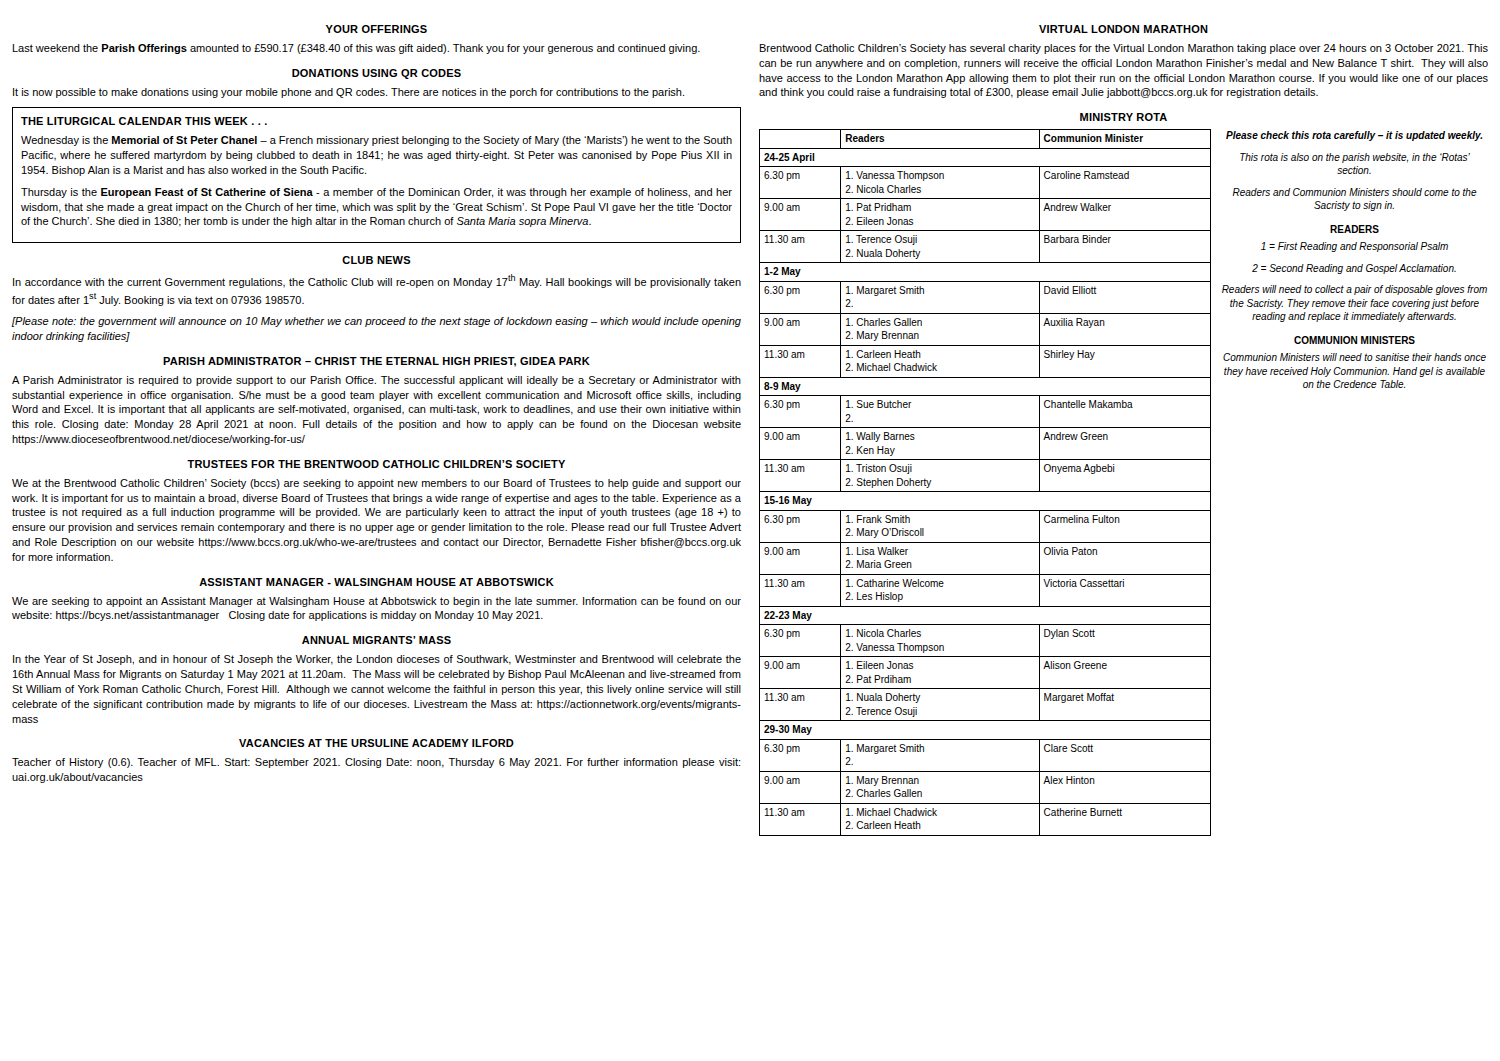Your Offerings
Last weekend the Parish Offerings amounted to £590.17 (£348.40 of this was gift aided). Thank you for your generous and continued giving.
Donations using QR codes
It is now possible to make donations using your mobile phone and QR codes. There are notices in the porch for contributions to the parish.
The Liturgical Calendar this week . . .
Wednesday is the Memorial of St Peter Chanel – a French missionary priest belonging to the Society of Mary (the ‘Marists’) he went to the South Pacific, where he suffered martyrdom by being clubbed to death in 1841; he was aged thirty-eight. St Peter was canonised by Pope Pius XII in 1954. Bishop Alan is a Marist and has also worked in the South Pacific.
Thursday is the European Feast of St Catherine of Siena - a member of the Dominican Order, it was through her example of holiness, and her wisdom, that she made a great impact on the Church of her time, which was split by the ‘Great Schism’. St Pope Paul VI gave her the title ‘Doctor of the Church’. She died in 1380; her tomb is under the high altar in the Roman church of Santa Maria sopra Minerva.
Club News
In accordance with the current Government regulations, the Catholic Club will re-open on Monday 17th May. Hall bookings will be provisionally taken for dates after 1st July. Booking is via text on 07936 198570.
[Please note: the government will announce on 10 May whether we can proceed to the next stage of lockdown easing – which would include opening indoor drinking facilities]
Parish Administrator – Christ the Eternal High Priest, Gidea Park
A Parish Administrator is required to provide support to our Parish Office. The successful applicant will ideally be a Secretary or Administrator with substantial experience in office organisation. S/he must be a good team player with excellent communication and Microsoft office skills, including Word and Excel. It is important that all applicants are self-motivated, organised, can multi-task, work to deadlines, and use their own initiative within this role. Closing date: Monday 28 April 2021 at noon. Full details of the position and how to apply can be found on the Diocesan website https://www.dioceseofbrentwood.net/diocese/working-for-us/
Trustees for the Brentwood Catholic Children’s Society
We at the Brentwood Catholic Children’ Society (bccs) are seeking to appoint new members to our Board of Trustees to help guide and support our work. It is important for us to maintain a broad, diverse Board of Trustees that brings a wide range of expertise and ages to the table. Experience as a trustee is not required as a full induction programme will be provided. We are particularly keen to attract the input of youth trustees (age 18 +) to ensure our provision and services remain contemporary and there is no upper age or gender limitation to the role. Please read our full Trustee Advert and Role Description on our website https://www.bccs.org.uk/who-we-are/trustees and contact our Director, Bernadette Fisher bfisher@bccs.org.uk for more information.
Assistant Manager - Walsingham House at Abbotswick
We are seeking to appoint an Assistant Manager at Walsingham House at Abbotswick to begin in the late summer. Information can be found on our website: https://bcys.net/assistantmanager Closing date for applications is midday on Monday 10 May 2021.
Annual Migrants’ Mass
In the Year of St Joseph, and in honour of St Joseph the Worker, the London dioceses of Southwark, Westminster and Brentwood will celebrate the 16th Annual Mass for Migrants on Saturday 1 May 2021 at 11.20am. The Mass will be celebrated by Bishop Paul McAleenan and live-streamed from St William of York Roman Catholic Church, Forest Hill. Although we cannot welcome the faithful in person this year, this lively online service will still celebrate of the significant contribution made by migrants to life of our dioceses. Livestream the Mass at: https://actionnetwork.org/events/migrants-mass
Vacancies at the Ursuline Academy Ilford
Teacher of History (0.6). Teacher of MFL. Start: September 2021. Closing Date: noon, Thursday 6 May 2021. For further information please visit: uai.org.uk/about/vacancies
Virtual London Marathon
Brentwood Catholic Children’s Society has several charity places for the Virtual London Marathon taking place over 24 hours on 3 October 2021. This can be run anywhere and on completion, runners will receive the official London Marathon Finisher’s medal and New Balance T shirt. They will also have access to the London Marathon App allowing them to plot their run on the official London Marathon course. If you would like one of our places and think you could raise a fundraising total of £300, please email Julie jabbott@bccs.org.uk for registration details.
Ministry Rota
| | Readers | Communion Minister |
| --- | --- | --- |
| 24-25 April |
| 6.30 pm | 1. Vanessa Thompson 2. Nicola Charles | Caroline Ramstead |
| 9.00 am | 1. Pat Pridham 2. Eileen Jonas | Andrew Walker |
| 11.30 am | 1. Terence Osuji 2. Nuala Doherty | Barbara Binder |
| 1-2 May |
| 6.30 pm | 1. Margaret Smith 2. | David Elliott |
| 9.00 am | 1. Charles Gallen 2. Mary Brennan | Auxilia Rayan |
| 11.30 am | 1. Carleen Heath 2. Michael Chadwick | Shirley Hay |
| 8-9 May |
| 6.30 pm | 1. Sue Butcher 2. | Chantelle Makamba |
| 9.00 am | 1. Wally Barnes 2. Ken Hay | Andrew Green |
| 11.30 am | 1. Triston Osuji 2. Stephen Doherty | Onyema Agbebi |
| 15-16 May |
| 6.30 pm | 1. Frank Smith 2. Mary O’Driscoll | Carmelina Fulton |
| 9.00 am | 1. Lisa Walker 2. Maria Green | Olivia Paton |
| 11.30 am | 1. Catharine Welcome 2. Les Hislop | Victoria Cassettari |
| 22-23 May |
| 6.30 pm | 1. Nicola Charles 2. Vanessa Thompson | Dylan Scott |
| 9.00 am | 1. Eileen Jonas 2. Pat Prdiham | Alison Greene |
| 11.30 am | 1. Nuala Doherty 2. Terence Osuji | Margaret Moffat |
| 29-30 May |
| 6.30 pm | 1. Margaret Smith 2. | Clare Scott |
| 9.00 am | 1. Mary Brennan 2. Charles Gallen | Alex Hinton |
| 11.30 am | 1. Michael Chadwick 2. Carleen Heath | Catherine Burnett |
Please check this rota carefully – it is updated weekly.
This rota is also on the parish website, in the ‘Rotas’ section.
Readers and Communion Ministers should come to the Sacristy to sign in.
Readers
1 = First Reading and Responsorial Psalm
2 = Second Reading and Gospel Acclamation.
Readers will need to collect a pair of disposable gloves from the Sacristy. They remove their face covering just before reading and replace it immediately afterwards.
Communion Ministers
Communion Ministers will need to sanitise their hands once they have received Holy Communion. Hand gel is available on the Credence Table.